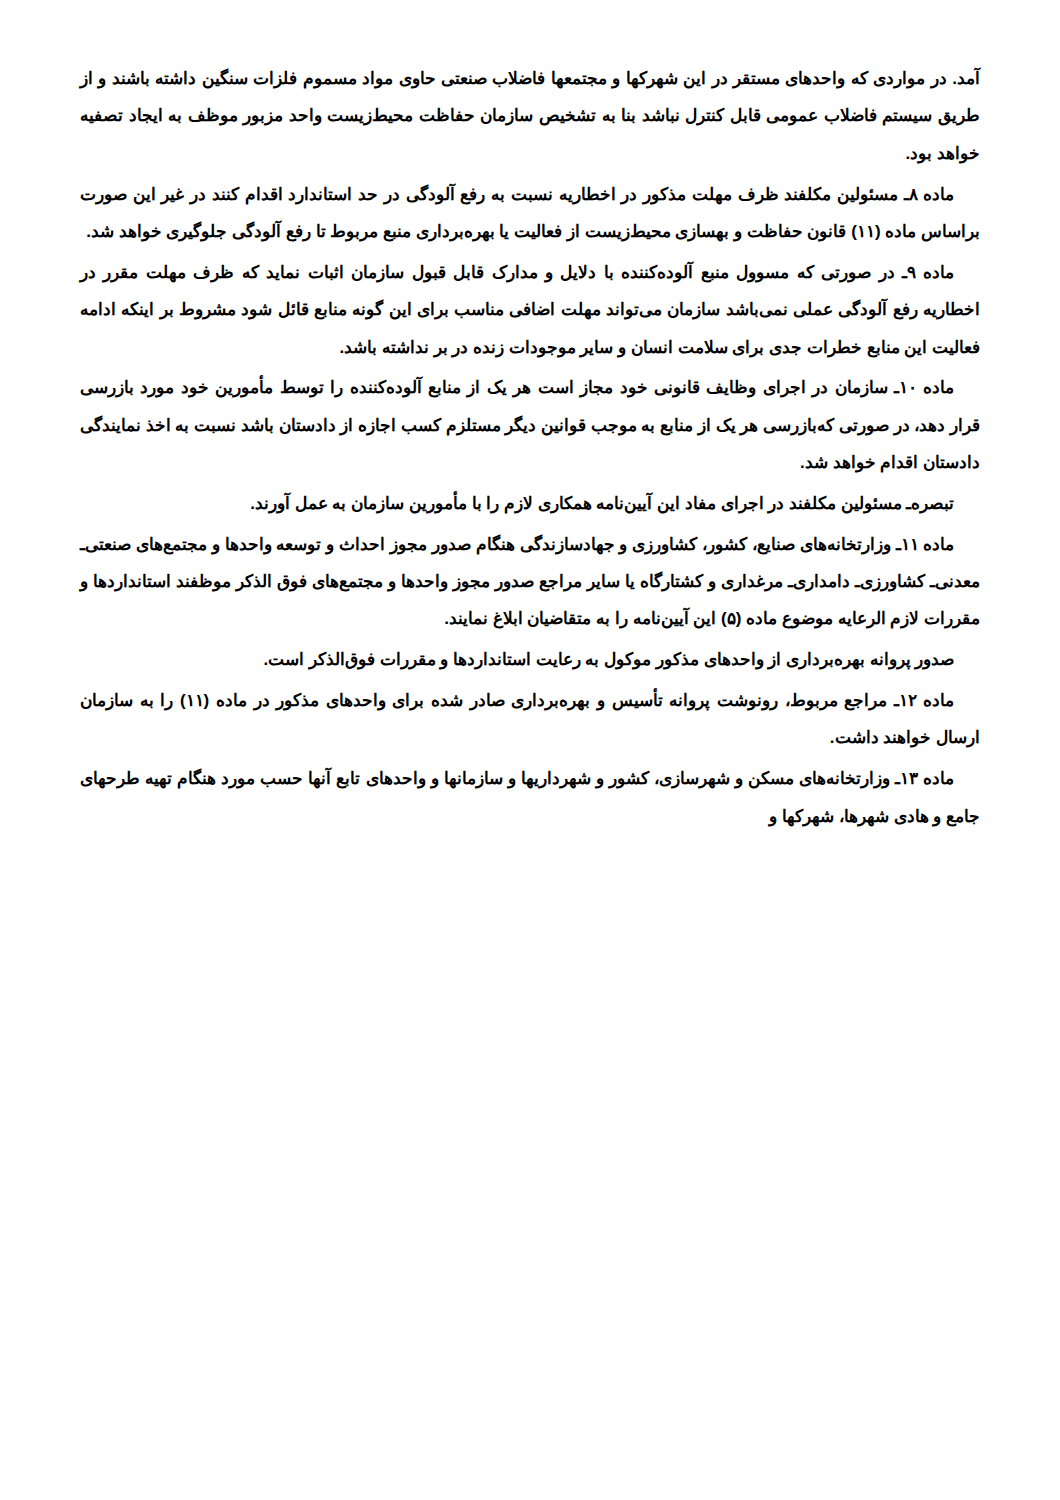آمد. در مواردی که واحدهای مستقر در این شهرکها و مجتمعها فاضلاب صنعتی حاوی مواد مسموم فلزات سنگین داشته باشند و از طریق سیستم فاضلاب عمومی قابل کنترل نباشد بنا به تشخیص سازمان حفاظت محیط‌زیست واحد مزبور موظف به ایجاد تصفیه خواهد بود.
ماده ۸ـ مسئولین مکلفند ظرف مهلت مذکور در اخطاریه نسبت به رفع آلودگی در حد استاندارد اقدام کنند در غیر این صورت براساس ماده (۱۱) قانون حفاظت و بهسازی محیط‌زیست از فعالیت یا بهره‌برداری منبع مربوط تا رفع آلودگی جلوگیری خواهد شد.
ماده ۹ـ در صورتی که مسوول منبع آلوده‌کننده با دلایل و مدارک قابل قبول سازمان اثبات نماید که ظرف مهلت مقرر در اخطاریه رفع آلودگی عملی نمی‌باشد سازمان می‌تواند مهلت اضافی مناسب برای این گونه منابع قائل شود مشروط بر اینکه ادامه فعالیت این منابع خطرات جدی برای سلامت انسان و سایر موجودات زنده در بر نداشته باشد.
ماده ۱۰ـ سازمان در اجرای وظایف قانونی خود مجاز است هر یک از منابع آلوده‌کننده را توسط مأمورین خود مورد بازرسی قرار دهد، در صورتی که‌بازرسی هر یک از منابع به موجب قوانین دیگر مستلزم کسب اجازه از دادستان باشد نسبت به اخذ نمایندگی دادستان اقدام خواهد شد.
تبصره‌ـ مسئولین مکلفند در اجرای مفاد این آیین‌نامه همکاری لازم را با مأمورین سازمان به عمل آورند.
ماده ۱۱ـ وزارتخانه‌های صنایع، کشور، کشاورزی و جهادسازندگی هنگام صدور مجوز احداث و توسعه واحدها و مجتمع‌های صنعتی‌ـ معدنی‌ـ کشاورزی‌ـ دامداری‌ـ مرغداری و کشتارگاه یا سایر مراجع صدور مجوز واحدها و مجتمع‌های فوق الذکر موظفند استانداردها و مقررات لازم الرعایه موضوع ماده (۵) این آیین‌نامه را به متقاضیان ابلاغ نمایند.
صدور پروانه بهره‌برداری از واحدهای مذکور موکول به رعایت استانداردها و مقررات فوق‌الذکر است.
ماده ۱۲ـ مراجع مربوط، رونوشت پروانه تأسیس و بهره‌برداری صادر شده برای واحدهای مذکور در ماده (۱۱) را به سازمان ارسال خواهند داشت.
ماده ۱۳ـ وزارتخانه‌های مسکن و شهرسازی، کشور و شهرداریها و سازمانها و واحدهای تابع آنها حسب مورد هنگام تهیه طرحهای جامع و هادی شهرها، شهرکها و